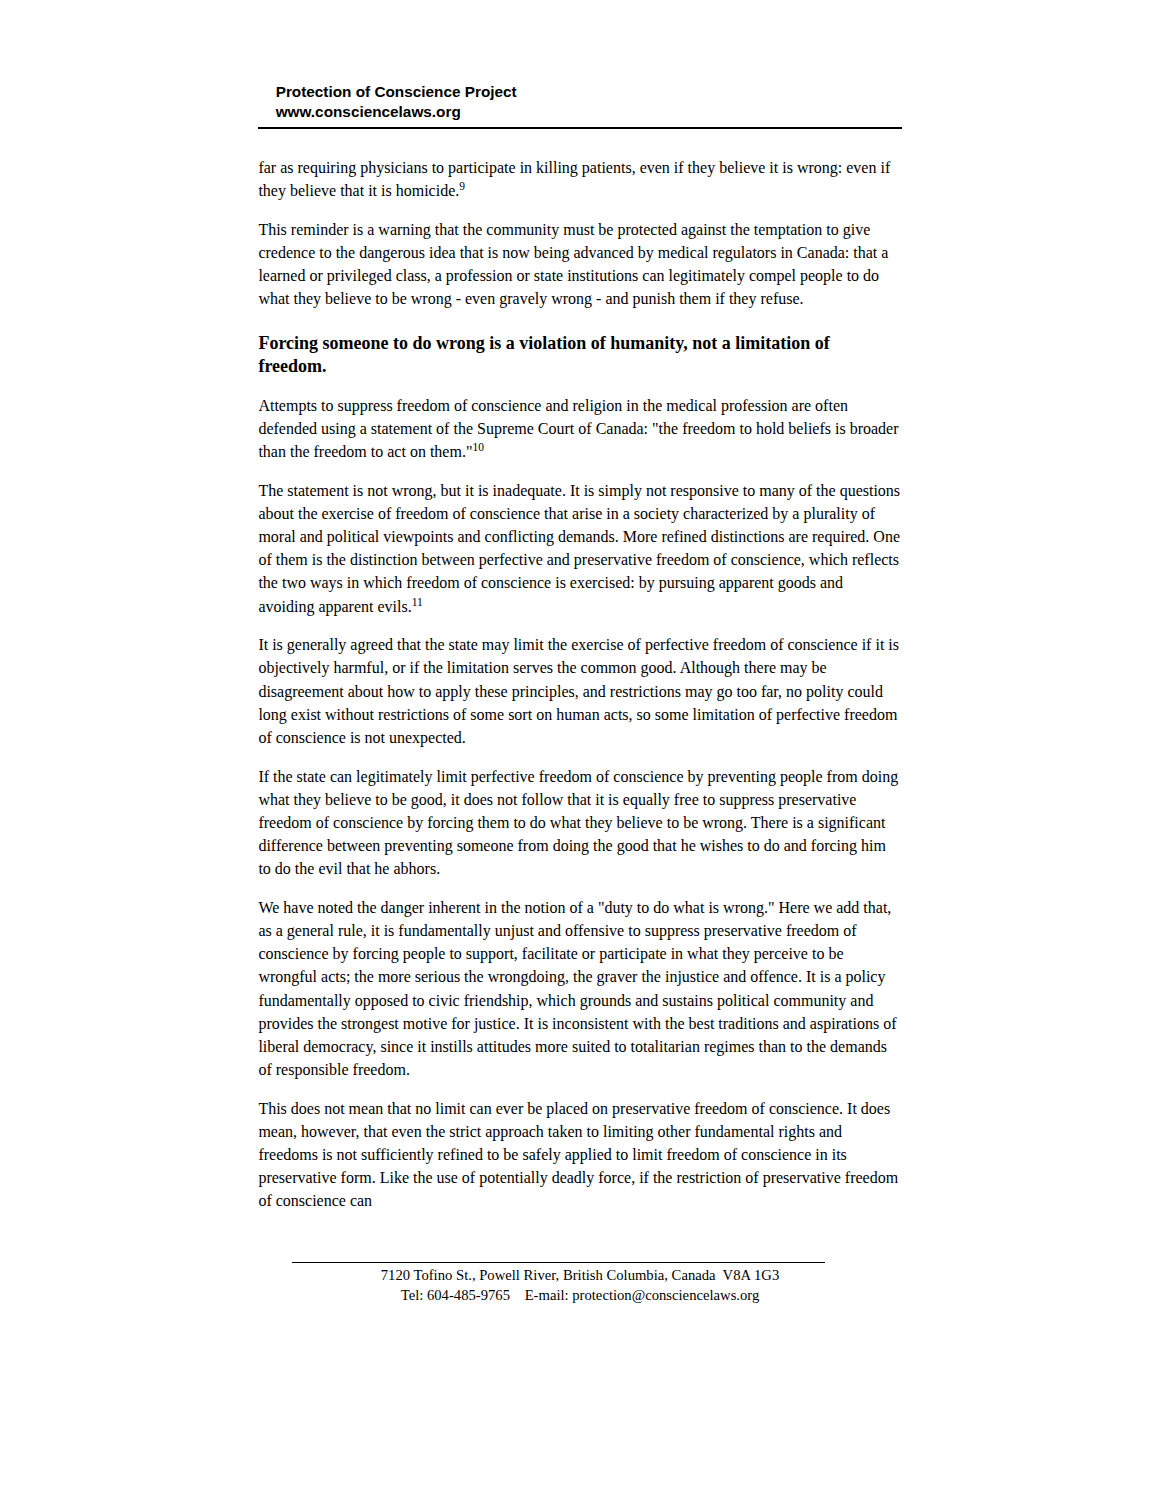Protection of Conscience Project
www.consciencelaws.org
far as requiring physicians to participate in killing patients, even if they believe it is wrong: even if they believe that it is homicide.9
This reminder is a warning that the community must be protected against the temptation to give credence to the dangerous idea that is now being advanced by medical regulators in Canada: that a learned or privileged class, a profession or state institutions can legitimately compel people to do what they believe to be wrong - even gravely wrong - and punish them if they refuse.
Forcing someone to do wrong is a violation of humanity, not a limitation of freedom.
Attempts to suppress freedom of conscience and religion in the medical profession are often defended using a statement of the Supreme Court of Canada: "the freedom to hold beliefs is broader than the freedom to act on them."10
The statement is not wrong, but it is inadequate. It is simply not responsive to many of the questions about the exercise of freedom of conscience that arise in a society characterized by a plurality of moral and political viewpoints and conflicting demands. More refined distinctions are required. One of them is the distinction between perfective and preservative freedom of conscience, which reflects the two ways in which freedom of conscience is exercised: by pursuing apparent goods and avoiding apparent evils.11
It is generally agreed that the state may limit the exercise of perfective freedom of conscience if it is objectively harmful, or if the limitation serves the common good. Although there may be disagreement about how to apply these principles, and restrictions may go too far, no polity could long exist without restrictions of some sort on human acts, so some limitation of perfective freedom of conscience is not unexpected.
If the state can legitimately limit perfective freedom of conscience by preventing people from doing what they believe to be good, it does not follow that it is equally free to suppress preservative freedom of conscience by forcing them to do what they believe to be wrong. There is a significant difference between preventing someone from doing the good that he wishes to do and forcing him to do the evil that he abhors.
We have noted the danger inherent in the notion of a "duty to do what is wrong." Here we add that, as a general rule, it is fundamentally unjust and offensive to suppress preservative freedom of conscience by forcing people to support, facilitate or participate in what they perceive to be wrongful acts; the more serious the wrongdoing, the graver the injustice and offence. It is a policy fundamentally opposed to civic friendship, which grounds and sustains political community and provides the strongest motive for justice. It is inconsistent with the best traditions and aspirations of liberal democracy, since it instills attitudes more suited to totalitarian regimes than to the demands of responsible freedom.
This does not mean that no limit can ever be placed on preservative freedom of conscience. It does mean, however, that even the strict approach taken to limiting other fundamental rights and freedoms is not sufficiently refined to be safely applied to limit freedom of conscience in its preservative form. Like the use of potentially deadly force, if the restriction of preservative freedom of conscience can
7120 Tofino St., Powell River, British Columbia, Canada V8A 1G3
Tel: 604-485-9765 E-mail: protection@consciencelaws.org